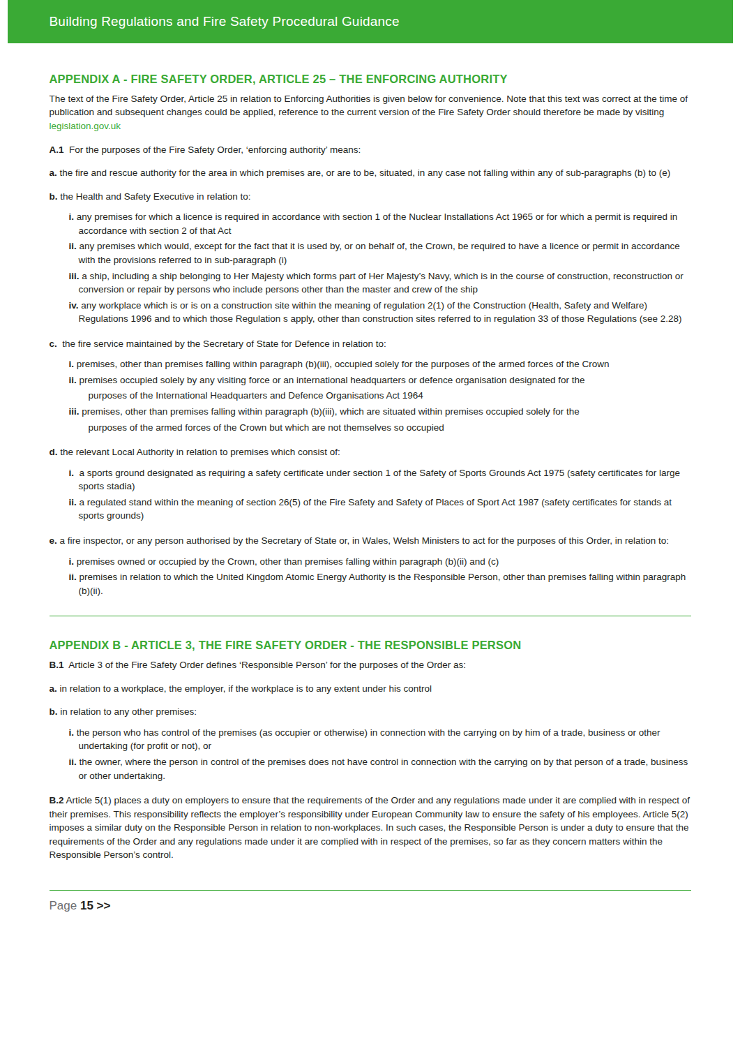Building Regulations and Fire Safety Procedural Guidance
APPENDIX A - FIRE SAFETY ORDER, ARTICLE 25 – THE ENFORCING AUTHORITY
The text of the Fire Safety Order, Article 25 in relation to Enforcing Authorities is given below for convenience. Note that this text was correct at the time of publication and subsequent changes could be applied, reference to the current version of the Fire Safety Order should therefore be made by visiting legislation.gov.uk
A.1 For the purposes of the Fire Safety Order, ‘enforcing authority’ means:
a. the fire and rescue authority for the area in which premises are, or are to be, situated, in any case not falling within any of sub-paragraphs (b) to (e)
b. the Health and Safety Executive in relation to:
i. any premises for which a licence is required in accordance with section 1 of the Nuclear Installations Act 1965 or for which a permit is required in accordance with section 2 of that Act
ii. any premises which would, except for the fact that it is used by, or on behalf of, the Crown, be required to have a licence or permit in accordance with the provisions referred to in sub-paragraph (i)
iii. a ship, including a ship belonging to Her Majesty which forms part of Her Majesty’s Navy, which is in the course of construction, reconstruction or conversion or repair by persons who include persons other than the master and crew of the ship
iv. any workplace which is or is on a construction site within the meaning of regulation 2(1) of the Construction (Health, Safety and Welfare) Regulations 1996 and to which those Regulation s apply, other than construction sites referred to in regulation 33 of those Regulations (see 2.28)
c. the fire service maintained by the Secretary of State for Defence in relation to:
i. premises, other than premises falling within paragraph (b)(iii), occupied solely for the purposes of the armed forces of the Crown
ii. premises occupied solely by any visiting force or an international headquarters or defence organisation designated for the
purposes of the International Headquarters and Defence Organisations Act 1964
iii. premises, other than premises falling within paragraph (b)(iii), which are situated within premises occupied solely for the
purposes of the armed forces of the Crown but which are not themselves so occupied
d. the relevant Local Authority in relation to premises which consist of:
i. a sports ground designated as requiring a safety certificate under section 1 of the Safety of Sports Grounds Act 1975 (safety certificates for large sports stadia)
ii. a regulated stand within the meaning of section 26(5) of the Fire Safety and Safety of Places of Sport Act 1987 (safety certificates for stands at sports grounds)
e. a fire inspector, or any person authorised by the Secretary of State or, in Wales, Welsh Ministers to act for the purposes of this Order, in relation to:
i. premises owned or occupied by the Crown, other than premises falling within paragraph (b)(ii) and (c)
ii. premises in relation to which the United Kingdom Atomic Energy Authority is the Responsible Person, other than premises falling within paragraph (b)(ii).
APPENDIX B - ARTICLE 3, THE FIRE SAFETY ORDER - THE RESPONSIBLE PERSON
B.1 Article 3 of the Fire Safety Order defines ‘Responsible Person’ for the purposes of the Order as:
a. in relation to a workplace, the employer, if the workplace is to any extent under his control
b. in relation to any other premises:
i. the person who has control of the premises (as occupier or otherwise) in connection with the carrying on by him of a trade, business or other undertaking (for profit or not), or
ii. the owner, where the person in control of the premises does not have control in connection with the carrying on by that person of a trade, business or other undertaking.
B.2 Article 5(1) places a duty on employers to ensure that the requirements of the Order and any regulations made under it are complied with in respect of their premises. This responsibility reflects the employer’s responsibility under European Community law to ensure the safety of his employees. Article 5(2) imposes a similar duty on the Responsible Person in relation to non-workplaces. In such cases, the Responsible Person is under a duty to ensure that the requirements of the Order and any regulations made under it are complied with in respect of the premises, so far as they concern matters within the Responsible Person’s control.
Page 15 >>